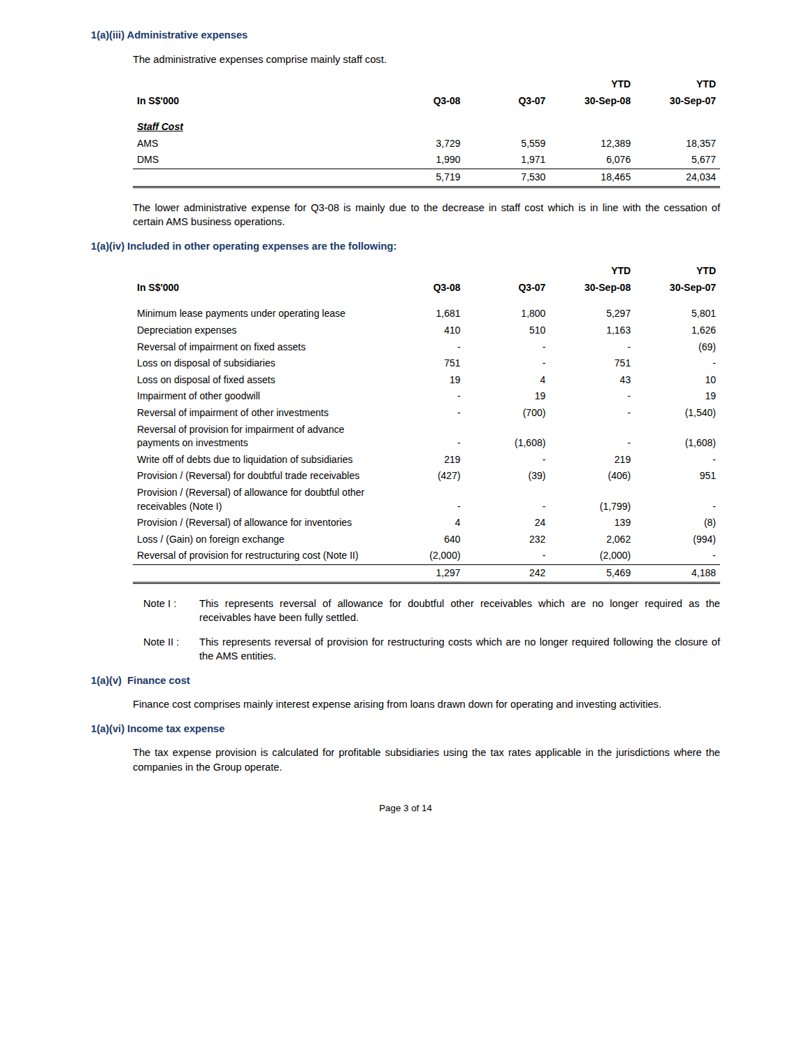1(a)(iii) Administrative expenses
The administrative expenses comprise mainly staff cost.
| | | | YTD | YTD |
| In S$'000 | Q3-08 | Q3-07 | 30-Sep-08 | 30-Sep-07 |
| Staff Cost | | | | |
| AMS | 3,729 | 5,559 | 12,389 | 18,357 |
| DMS | 1,990 | 1,971 | 6,076 | 5,677 |
| | 5,719 | 7,530 | 18,465 | 24,034 |
The lower administrative expense for Q3-08 is mainly due to the decrease in staff cost which is in line with the cessation of certain AMS business operations.
1(a)(iv) Included in other operating expenses are the following:
| | | | YTD | YTD |
| In S$'000 | Q3-08 | Q3-07 | 30-Sep-08 | 30-Sep-07 |
| Minimum lease payments under operating lease | 1,681 | 1,800 | 5,297 | 5,801 |
| Depreciation expenses | 410 | 510 | 1,163 | 1,626 |
| Reversal of impairment on fixed assets | - | - | - | (69) |
| Loss on disposal of subsidiaries | 751 | - | 751 | - |
| Loss on disposal of fixed assets | 19 | 4 | 43 | 10 |
| Impairment of other goodwill | - | 19 | - | 19 |
| Reversal of impairment of other investments | - | (700) | - | (1,540) |
| Reversal of provision for impairment of advance payments on investments | - | (1,608) | - | (1,608) |
| Write off of debts due to liquidation of subsidiaries | 219 | - | 219 | - |
| Provision / (Reversal) for doubtful trade receivables | (427) | (39) | (406) | 951 |
| Provision / (Reversal) of allowance for doubtful other receivables (Note I) | - | - | (1,799) | - |
| Provision / (Reversal) of allowance for inventories | 4 | 24 | 139 | (8) |
| Loss / (Gain) on foreign exchange | 640 | 232 | 2,062 | (994) |
| Reversal of provision for restructuring cost (Note II) | (2,000) | - | (2,000) | - |
| | 1,297 | 242 | 5,469 | 4,188 |
Note I :
This represents reversal of allowance for doubtful other receivables which are no longer required as the receivables have been fully settled.
Note II :
This represents reversal of provision for restructuring costs which are no longer required following the closure of the AMS entities.
1(a)(v) Finance cost
Finance cost comprises mainly interest expense arising from loans drawn down for operating and investing activities.
1(a)(vi) Income tax expense
The tax expense provision is calculated for profitable subsidiaries using the tax rates applicable in the jurisdictions where the companies in the Group operate.
Page 3 of 14